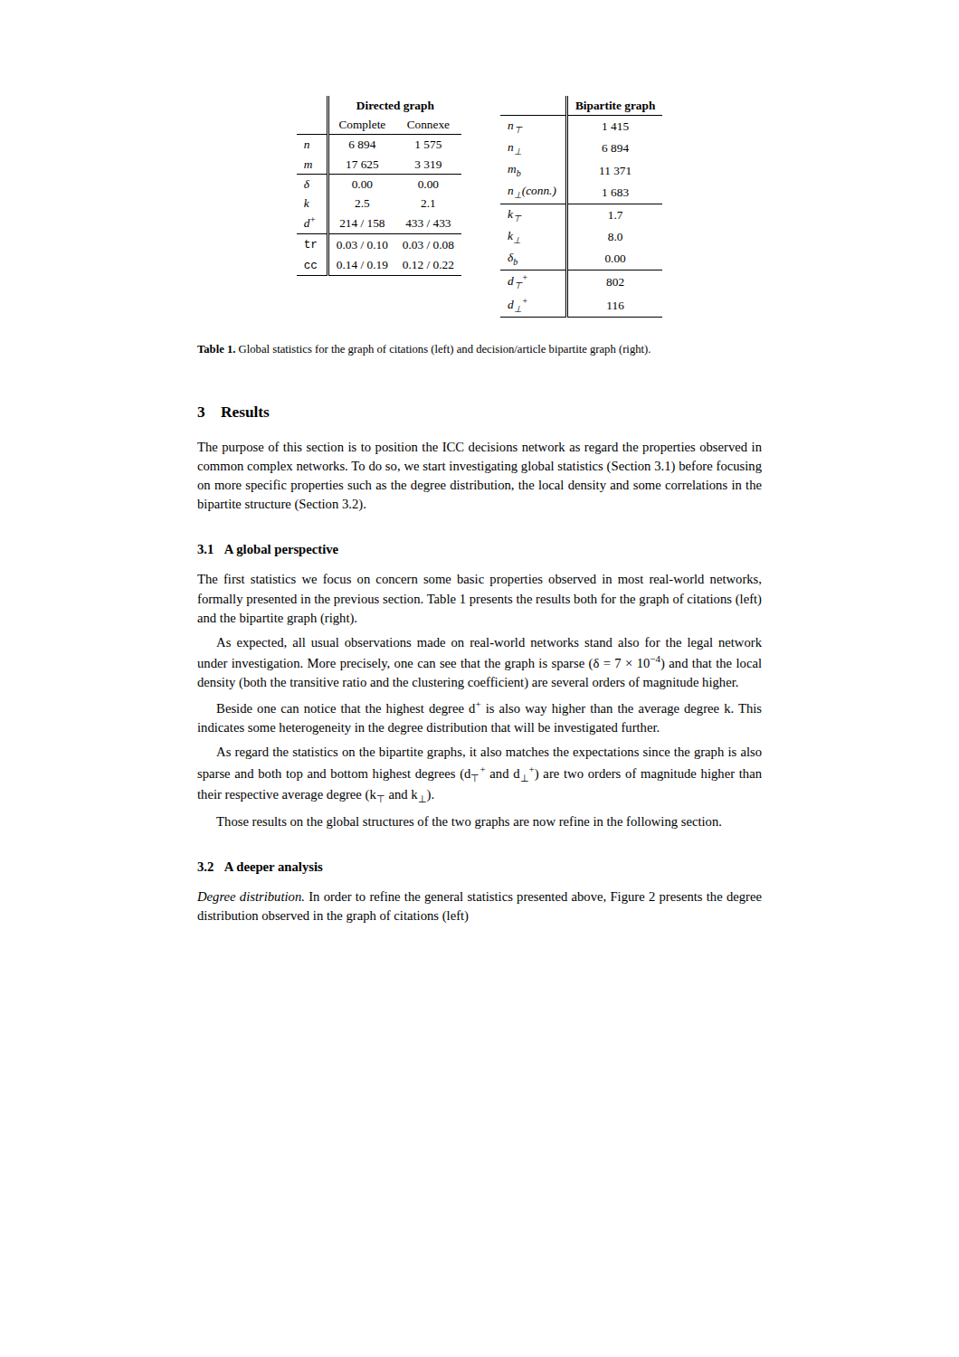| | Directed graph |
| | Complete | Connexe |
| n | 6 894 | 1 575 |
| m | 17 625 | 3 319 |
| δ | 0.00 | 0.00 |
| k | 2.5 | 2.1 |
| d + | 214 / 158 | 433 / 433 |
| tr | 0.03 / 0.10 | 0.03 / 0.08 |
| cc | 0.14 / 0.19 | 0.12 / 0.22 |
| | Bipartite graph |
| n ⊤ | 1 415 |
| n ⊥ | 6 894 |
| m b | 11 371 |
| n ⊥ ( conn. ) | 1 683 |
| k ⊤ | 1.7 |
| k ⊥ | 8.0 |
| δ b | 0.00 |
| d ⊤ + | 802 |
| d ⊥ + | 116 |
Table 1. Global statistics for the graph of citations (left) and decision/article bipartite graph (right).
3 Results
The purpose of this section is to position the ICC decisions network as regard the properties observed in common complex networks. To do so, we start investigating global statistics (Section 3.1) before focusing on more specific properties such as the degree distribution, the local density and some correlations in the bipartite structure (Section 3.2).
3.1 A global perspective
The first statistics we focus on concern some basic properties observed in most real-world networks, formally presented in the previous section. Table 1 presents the results both for the graph of citations (left) and the bipartite graph (right).
As expected, all usual observations made on real-world networks stand also for the legal network under investigation. More precisely, one can see that the graph is sparse (δ = 7 × 10−4) and that the local density (both the transitive ratio and the clustering coefficient) are several orders of magnitude higher.
Beside one can notice that the highest degree d+ is also way higher than the average degree k. This indicates some heterogeneity in the degree distribution that will be investigated further.
As regard the statistics on the bipartite graphs, it also matches the expectations since the graph is also sparse and both top and bottom highest degrees (d⊤+ and d⊥+) are two orders of magnitude higher than their respective average degree (k⊤ and k⊥).
Those results on the global structures of the two graphs are now refine in the following section.
3.2 A deeper analysis
Degree distribution. In order to refine the general statistics presented above, Figure 2 presents the degree distribution observed in the graph of citations (left)